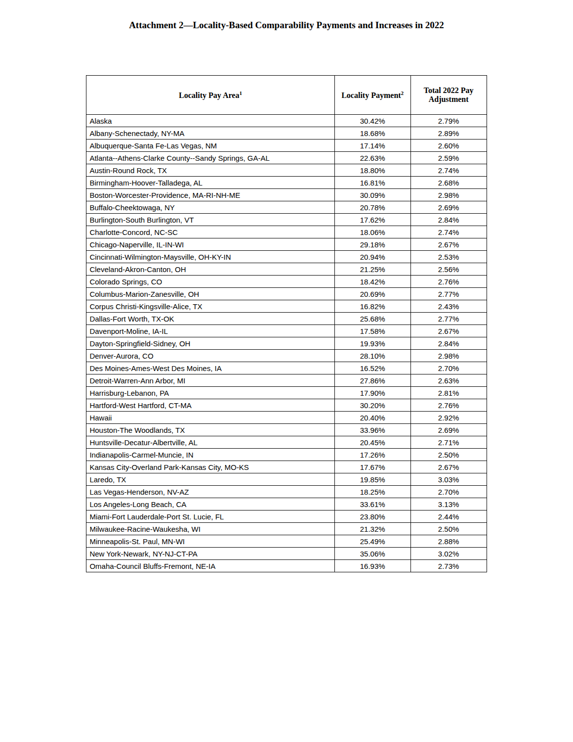Attachment 2—Locality-Based Comparability Payments and Increases in 2022
| Locality Pay Area 1 | Locality Payment 2 | Total 2022 Pay Adjustment |
| --- | --- | --- |
| Alaska | 30.42% | 2.79% |
| Albany-Schenectady, NY-MA | 18.68% | 2.89% |
| Albuquerque-Santa Fe-Las Vegas, NM | 17.14% | 2.60% |
| Atlanta--Athens-Clarke County--Sandy Springs, GA-AL | 22.63% | 2.59% |
| Austin-Round Rock, TX | 18.80% | 2.74% |
| Birmingham-Hoover-Talladega, AL | 16.81% | 2.68% |
| Boston-Worcester-Providence, MA-RI-NH-ME | 30.09% | 2.98% |
| Buffalo-Cheektowaga, NY | 20.78% | 2.69% |
| Burlington-South Burlington, VT | 17.62% | 2.84% |
| Charlotte-Concord, NC-SC | 18.06% | 2.74% |
| Chicago-Naperville, IL-IN-WI | 29.18% | 2.67% |
| Cincinnati-Wilmington-Maysville, OH-KY-IN | 20.94% | 2.53% |
| Cleveland-Akron-Canton, OH | 21.25% | 2.56% |
| Colorado Springs, CO | 18.42% | 2.76% |
| Columbus-Marion-Zanesville, OH | 20.69% | 2.77% |
| Corpus Christi-Kingsville-Alice, TX | 16.82% | 2.43% |
| Dallas-Fort Worth, TX-OK | 25.68% | 2.77% |
| Davenport-Moline, IA-IL | 17.58% | 2.67% |
| Dayton-Springfield-Sidney, OH | 19.93% | 2.84% |
| Denver-Aurora, CO | 28.10% | 2.98% |
| Des Moines-Ames-West Des Moines, IA | 16.52% | 2.70% |
| Detroit-Warren-Ann Arbor, MI | 27.86% | 2.63% |
| Harrisburg-Lebanon, PA | 17.90% | 2.81% |
| Hartford-West Hartford, CT-MA | 30.20% | 2.76% |
| Hawaii | 20.40% | 2.92% |
| Houston-The Woodlands, TX | 33.96% | 2.69% |
| Huntsville-Decatur-Albertville, AL | 20.45% | 2.71% |
| Indianapolis-Carmel-Muncie, IN | 17.26% | 2.50% |
| Kansas City-Overland Park-Kansas City, MO-KS | 17.67% | 2.67% |
| Laredo, TX | 19.85% | 3.03% |
| Las Vegas-Henderson, NV-AZ | 18.25% | 2.70% |
| Los Angeles-Long Beach, CA | 33.61% | 3.13% |
| Miami-Fort Lauderdale-Port St. Lucie, FL | 23.80% | 2.44% |
| Milwaukee-Racine-Waukesha, WI | 21.32% | 2.50% |
| Minneapolis-St. Paul, MN-WI | 25.49% | 2.88% |
| New York-Newark, NY-NJ-CT-PA | 35.06% | 3.02% |
| Omaha-Council Bluffs-Fremont, NE-IA | 16.93% | 2.73% |